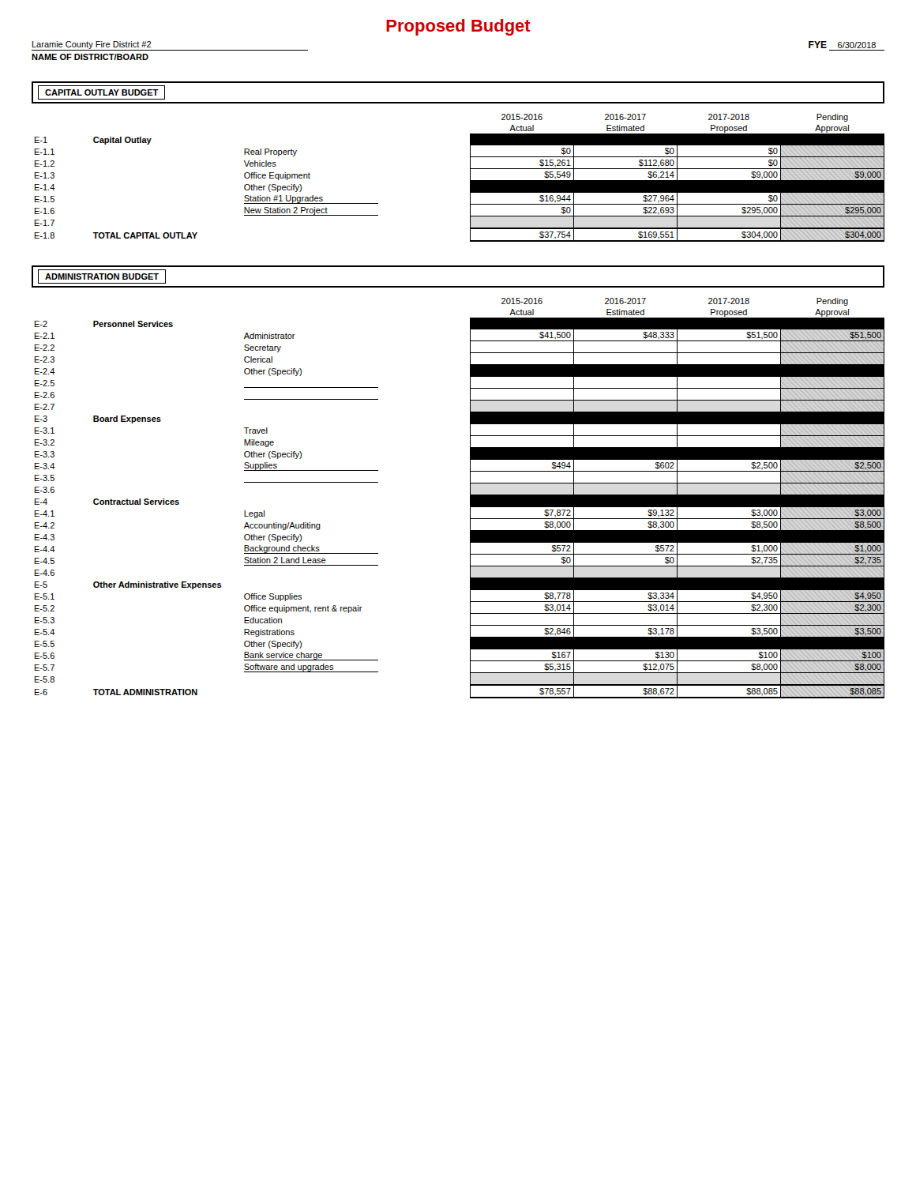Proposed Budget
Laramie County Fire District #2
FYE 6/30/2018
NAME OF DISTRICT/BOARD
CAPITAL OUTLAY BUDGET
| | | | 2015-2016 | 2016-2017 | 2017-2018 | Pending |
| | | | Actual | Estimated | Proposed | Approval |
| E-1 | Capital Outlay | | | | | |
| E-1.1 | | Real Property | $0 | $0 | $0 | |
| E-1.2 | | Vehicles | $15,261 | $112,680 | $0 | |
| E-1.3 | | Office Equipment | $5,549 | $6,214 | $9,000 | $9,000 |
| E-1.4 | | Other (Specify) | | | | |
| E-1.5 | | Station #1 Upgrades | $16,944 | $27,964 | $0 | |
| E-1.6 | | New Station 2 Project | $0 | $22,693 | $295,000 | $295,000 |
| E-1.7 | | | | | | |
| E-1.8 | TOTAL CAPITAL OUTLAY | $37,754 | $169,551 | $304,000 | $304,000 |
ADMINISTRATION BUDGET
| | | | 2015-2016 | 2016-2017 | 2017-2018 | Pending |
| | | | Actual | Estimated | Proposed | Approval |
| E-2 | Personnel Services | | | | | |
| E-2.1 | | Administrator | $41,500 | $48,333 | $51,500 | $51,500 |
| E-2.2 | | Secretary | | | | |
| E-2.3 | | Clerical | | | | |
| E-2.4 | | Other (Specify) | | | | |
| E-2.5 | | | | | | |
| E-2.6 | | | | | | |
| E-2.7 | | | | | | |
| E-3 | Board Expenses | | | | | |
| E-3.1 | | Travel | | | | |
| E-3.2 | | Mileage | | | | |
| E-3.3 | | Other (Specify) | | | | |
| E-3.4 | | Supplies | $494 | $602 | $2,500 | $2,500 |
| E-3.5 | | | | | | |
| E-3.6 | | | | | | |
| E-4 | Contractual Services | | | | | |
| E-4.1 | | Legal | $7,872 | $9,132 | $3,000 | $3,000 |
| E-4.2 | | Accounting/Auditing | $8,000 | $8,300 | $8,500 | $8,500 |
| E-4.3 | | Other (Specify) | | | | |
| E-4.4 | | Background checks | $572 | $572 | $1,000 | $1,000 |
| E-4.5 | | Station 2 Land Lease | $0 | $0 | $2,735 | $2,735 |
| E-4.6 | | | | | | |
| E-5 | Other Administrative Expenses | | | | |
| E-5.1 | | Office Supplies | $8,778 | $3,334 | $4,950 | $4,950 |
| E-5.2 | | Office equipment, rent & repair | $3,014 | $3,014 | $2,300 | $2,300 |
| E-5.3 | | Education | | | | |
| E-5.4 | | Registrations | $2,846 | $3,178 | $3,500 | $3,500 |
| E-5.5 | | Other (Specify) | | | | |
| E-5.6 | | Bank service charge | $167 | $130 | $100 | $100 |
| E-5.7 | | Software and upgrades | $5,315 | $12,075 | $8,000 | $8,000 |
| E-5.8 | | | | | | |
| E-6 | TOTAL ADMINISTRATION | $78,557 | $88,672 | $88,085 | $88,085 |